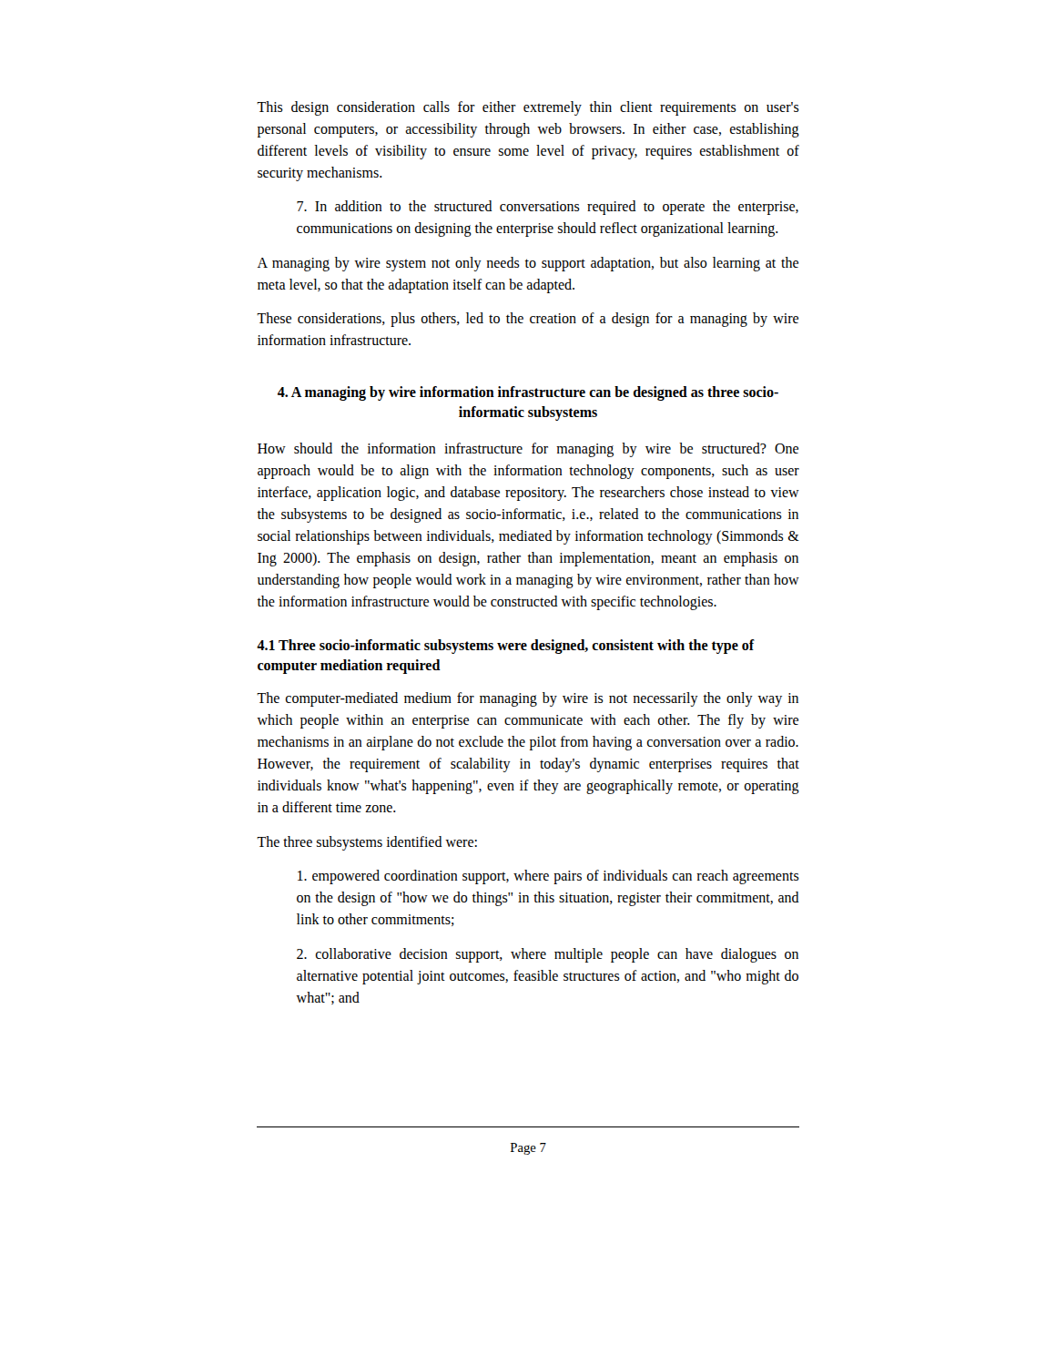This design consideration calls for either extremely thin client requirements on user's personal computers, or accessibility through web browsers. In either case, establishing different levels of visibility to ensure some level of privacy, requires establishment of security mechanisms.
7. In addition to the structured conversations required to operate the enterprise, communications on designing the enterprise should reflect organizational learning.
A managing by wire system not only needs to support adaptation, but also learning at the meta level, so that the adaptation itself can be adapted.
These considerations, plus others, led to the creation of a design for a managing by wire information infrastructure.
4. A managing by wire information infrastructure can be designed as three socio-informatic subsystems
How should the information infrastructure for managing by wire be structured? One approach would be to align with the information technology components, such as user interface, application logic, and database repository. The researchers chose instead to view the subsystems to be designed as socio-informatic, i.e., related to the communications in social relationships between individuals, mediated by information technology (Simmonds & Ing 2000). The emphasis on design, rather than implementation, meant an emphasis on understanding how people would work in a managing by wire environment, rather than how the information infrastructure would be constructed with specific technologies.
4.1 Three socio-informatic subsystems were designed, consistent with the type of computer mediation required
The computer-mediated medium for managing by wire is not necessarily the only way in which people within an enterprise can communicate with each other. The fly by wire mechanisms in an airplane do not exclude the pilot from having a conversation over a radio. However, the requirement of scalability in today's dynamic enterprises requires that individuals know "what's happening", even if they are geographically remote, or operating in a different time zone.
The three subsystems identified were:
1. empowered coordination support, where pairs of individuals can reach agreements on the design of "how we do things" in this situation, register their commitment, and link to other commitments;
2. collaborative decision support, where multiple people can have dialogues on alternative potential joint outcomes, feasible structures of action, and "who might do what"; and
Page 7